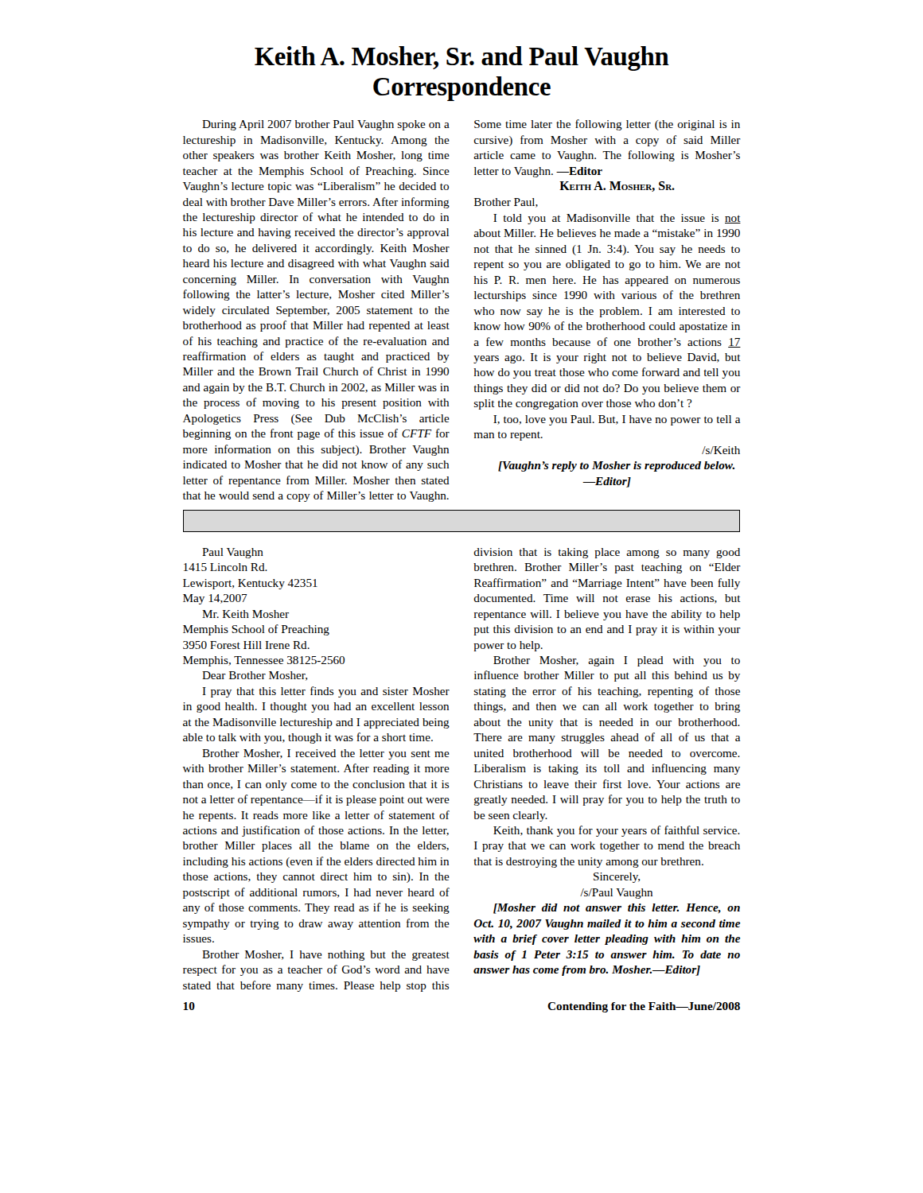Keith A. Mosher, Sr. and Paul Vaughn Correspondence
During April 2007 brother Paul Vaughn spoke on a lectureship in Madisonville, Kentucky. Among the other speakers was brother Keith Mosher, long time teacher at the Memphis School of Preaching. Since Vaughn’s lecture topic was “Liberalism” he decided to deal with brother Dave Miller’s errors. After informing the lectureship director of what he intended to do in his lecture and having received the director’s approval to do so, he delivered it accordingly. Keith Mosher heard his lecture and disagreed with what Vaughn said concerning Miller. In conversation with Vaughn following the latter’s lecture, Mosher cited Miller’s widely circulated September, 2005 statement to the brotherhood as proof that Miller had repented at least of his teaching and practice of the re-evaluation and reaffirmation of elders as taught and practiced by Miller and the Brown Trail Church of Christ in 1990 and again by the B.T. Church in 2002, as Miller was in the process of moving to his present position with Apologetics Press (See Dub McClish’s article beginning on the front page of this issue of CFTF for more information on this subject). Brother Vaughn indicated to Mosher that he did not know of any such letter of repentance from Miller. Mosher then stated that he would send a copy of Miller’s letter to Vaughn. Some time later the following letter (the original is in cursive) from Mosher with a copy of said Miller article came to Vaughn. The following is Mosher’s letter to Vaughn. —Editor
Keith A. Mosher, Sr.
Brother Paul,
I told you at Madisonville that the issue is not about Miller. He believes he made a “mistake” in 1990 not that he sinned (1 Jn. 3:4). You say he needs to repent so you are obligated to go to him. We are not his P. R. men here. He has appeared on numerous lecturships since 1990 with various of the brethren who now say he is the problem. I am interested to know how 90% of the brotherhood could apostatize in a few months because of one brother’s actions 17 years ago. It is your right not to believe David, but how do you treat those who come forward and tell you things they did or did not do? Do you believe them or split the congregation over those who don’t ?
I, too, love you Paul. But, I have no power to tell a man to repent.
/s/Keith
[Vaughn’s reply to Mosher is reproduced below.—Editor]
Paul Vaughn
1415 Lincoln Rd.
Lewisport, Kentucky 42351
May 14,2007
Mr. Keith Mosher
Memphis School of Preaching
3950 Forest Hill Irene Rd.
Memphis, Tennessee 38125-2560
Dear Brother Mosher,
I pray that this letter finds you and sister Mosher in good health. I thought you had an excellent lesson at the Madisonville lectureship and I appreciated being able to talk with you, though it was for a short time.
Brother Mosher, I received the letter you sent me with brother Miller’s statement. After reading it more than once, I can only come to the conclusion that it is not a letter of repentance—if it is please point out were he repents. It reads more like a letter of statement of actions and justification of those actions. In the letter, brother Miller places all the blame on the elders, including his actions (even if the elders directed him in those actions, they cannot direct him to sin). In the postscript of additional rumors, I had never heard of any of those comments. They read as if he is seeking sympathy or trying to draw away attention from the issues.
Brother Mosher, I have nothing but the greatest respect for you as a teacher of God’s word and have stated that before many times. Please help stop this division that is taking place among so many good brethren. Brother Miller’s past teaching on “Elder Reaffirmation” and “Marriage Intent” have been fully documented. Time will not erase his actions, but repentance will. I believe you have the ability to help put this division to an end and I pray it is within your power to help.
Brother Mosher, again I plead with you to influence brother Miller to put all this behind us by stating the error of his teaching, repenting of those things, and then we can all work together to bring about the unity that is needed in our brotherhood. There are many struggles ahead of all of us that a united brotherhood will be needed to overcome. Liberalism is taking its toll and influencing many Christians to leave their first love. Your actions are greatly needed. I will pray for you to help the truth to be seen clearly.
Keith, thank you for your years of faithful service. I pray that we can work together to mend the breach that is destroying the unity among our brethren.
Sincerely,
/s/Paul Vaughn
[Mosher did not answer this letter. Hence, on Oct. 10, 2007 Vaughn mailed it to him a second time with a brief cover letter pleading with him on the basis of 1 Peter 3:15 to answer him. To date no answer has come from bro. Mosher.—Editor]
10 Contending for the Faith—June/2008